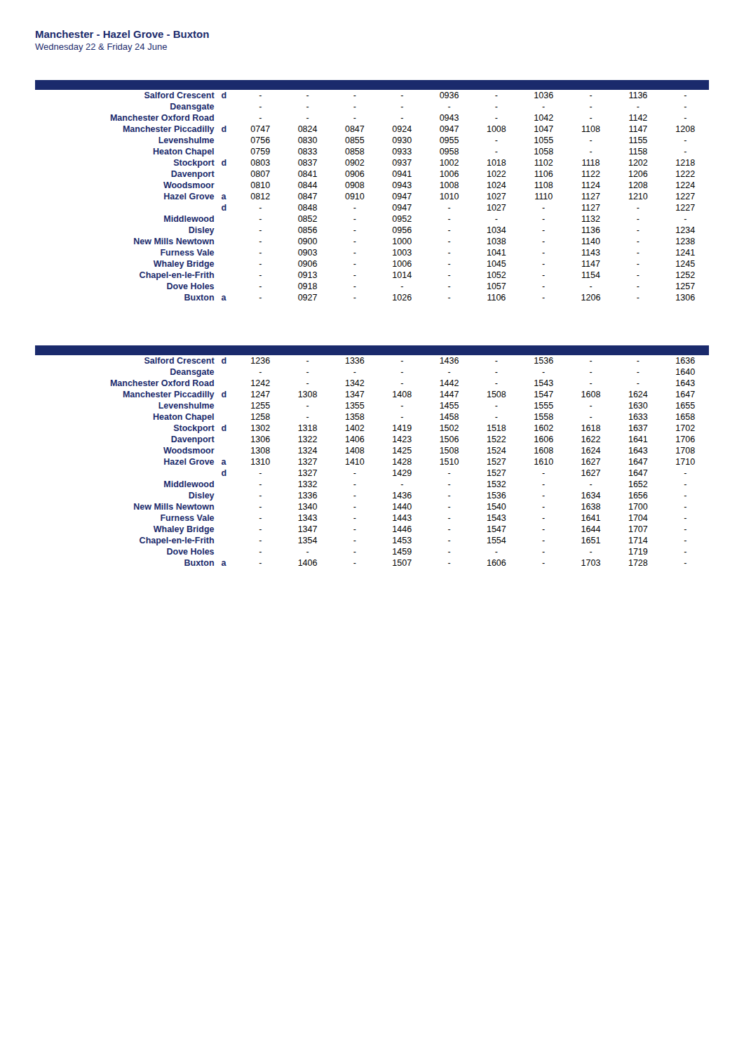Manchester - Hazel Grove - Buxton
Wednesday 22 & Friday 24 June
| Salford Crescent | d | - | - | - | - | 0936 | - | 1036 | - | 1136 | - |
| Deansgate | | - | - | - | - | - | - | - | - | - | - |
| Manchester Oxford Road | | - | - | - | - | 0943 | - | 1042 | - | 1142 | - |
| Manchester Piccadilly | d | 0747 | 0824 | 0847 | 0924 | 0947 | 1008 | 1047 | 1108 | 1147 | 1208 |
| Levenshulme | | 0756 | 0830 | 0855 | 0930 | 0955 | - | 1055 | - | 1155 | - |
| Heaton Chapel | | 0759 | 0833 | 0858 | 0933 | 0958 | - | 1058 | - | 1158 | - |
| Stockport | d | 0803 | 0837 | 0902 | 0937 | 1002 | 1018 | 1102 | 1118 | 1202 | 1218 |
| Davenport | | 0807 | 0841 | 0906 | 0941 | 1006 | 1022 | 1106 | 1122 | 1206 | 1222 |
| Woodsmoor | | 0810 | 0844 | 0908 | 0943 | 1008 | 1024 | 1108 | 1124 | 1208 | 1224 |
| Hazel Grove | a | 0812 | 0847 | 0910 | 0947 | 1010 | 1027 | 1110 | 1127 | 1210 | 1227 |
| | d | - | 0848 | - | 0947 | - | 1027 | - | 1127 | - | 1227 |
| Middlewood | | - | 0852 | - | 0952 | - | - | - | 1132 | - | - |
| Disley | | - | 0856 | - | 0956 | - | 1034 | - | 1136 | - | 1234 |
| New Mills Newtown | | - | 0900 | - | 1000 | - | 1038 | - | 1140 | - | 1238 |
| Furness Vale | | - | 0903 | - | 1003 | - | 1041 | - | 1143 | - | 1241 |
| Whaley Bridge | | - | 0906 | - | 1006 | - | 1045 | - | 1147 | - | 1245 |
| Chapel-en-le-Frith | | - | 0913 | - | 1014 | - | 1052 | - | 1154 | - | 1252 |
| Dove Holes | | - | 0918 | - | - | - | 1057 | - | - | - | 1257 |
| Buxton | a | - | 0927 | - | 1026 | - | 1106 | - | 1206 | - | 1306 |
| Salford Crescent | d | 1236 | - | 1336 | - | 1436 | - | 1536 | - | - | 1636 |
| Deansgate | | - | - | - | - | - | - | - | - | - | 1640 |
| Manchester Oxford Road | | 1242 | - | 1342 | - | 1442 | - | 1543 | - | - | 1643 |
| Manchester Piccadilly | d | 1247 | 1308 | 1347 | 1408 | 1447 | 1508 | 1547 | 1608 | 1624 | 1647 |
| Levenshulme | | 1255 | - | 1355 | - | 1455 | - | 1555 | - | 1630 | 1655 |
| Heaton Chapel | | 1258 | - | 1358 | - | 1458 | - | 1558 | - | 1633 | 1658 |
| Stockport | d | 1302 | 1318 | 1402 | 1419 | 1502 | 1518 | 1602 | 1618 | 1637 | 1702 |
| Davenport | | 1306 | 1322 | 1406 | 1423 | 1506 | 1522 | 1606 | 1622 | 1641 | 1706 |
| Woodsmoor | | 1308 | 1324 | 1408 | 1425 | 1508 | 1524 | 1608 | 1624 | 1643 | 1708 |
| Hazel Grove | a | 1310 | 1327 | 1410 | 1428 | 1510 | 1527 | 1610 | 1627 | 1647 | 1710 |
| | d | - | 1327 | - | 1429 | - | 1527 | - | 1627 | 1647 | - |
| Middlewood | | - | 1332 | - | - | - | 1532 | - | - | 1652 | - |
| Disley | | - | 1336 | - | 1436 | - | 1536 | - | 1634 | 1656 | - |
| New Mills Newtown | | - | 1340 | - | 1440 | - | 1540 | - | 1638 | 1700 | - |
| Furness Vale | | - | 1343 | - | 1443 | - | 1543 | - | 1641 | 1704 | - |
| Whaley Bridge | | - | 1347 | - | 1446 | - | 1547 | - | 1644 | 1707 | - |
| Chapel-en-le-Frith | | - | 1354 | - | 1453 | - | 1554 | - | 1651 | 1714 | - |
| Dove Holes | | - | - | - | 1459 | - | - | - | - | 1719 | - |
| Buxton | a | - | 1406 | - | 1507 | - | 1606 | - | 1703 | 1728 | - |